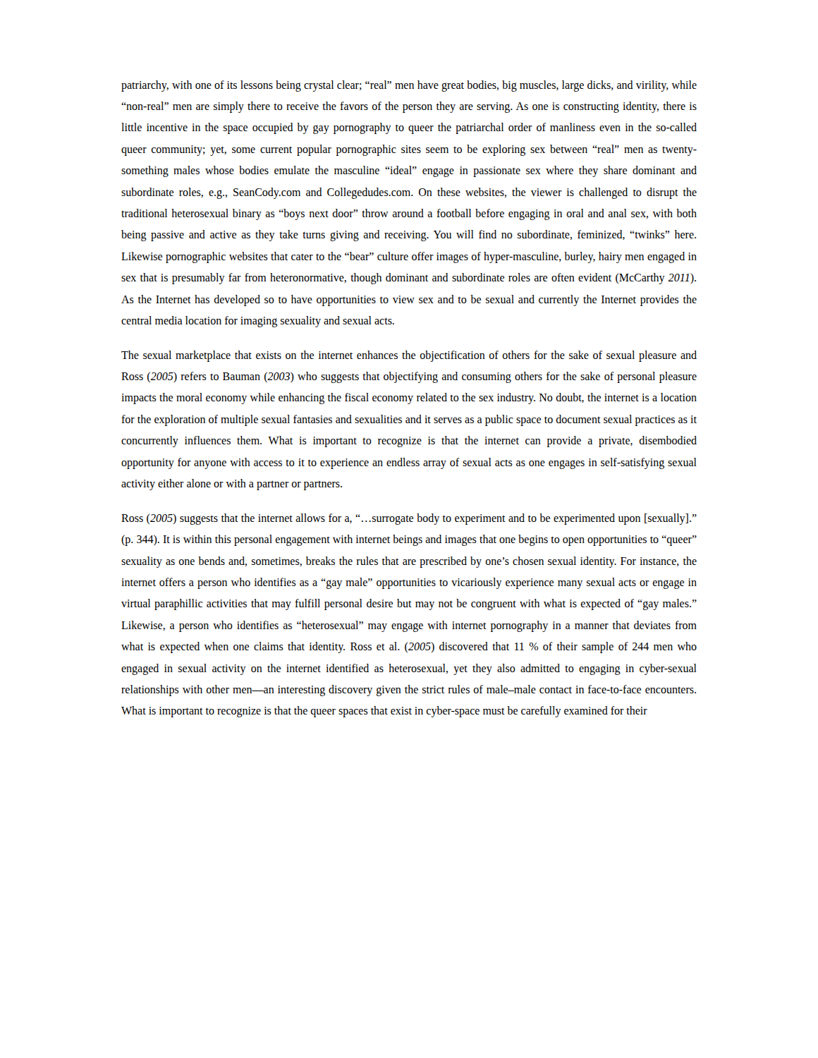patriarchy, with one of its lessons being crystal clear; “real” men have great bodies, big muscles, large dicks, and virility, while “non-real” men are simply there to receive the favors of the person they are serving. As one is constructing identity, there is little incentive in the space occupied by gay pornography to queer the patriarchal order of manliness even in the so-called queer community; yet, some current popular pornographic sites seem to be exploring sex between “real” men as twenty-something males whose bodies emulate the masculine “ideal” engage in passionate sex where they share dominant and subordinate roles, e.g., SeanCody.com and Collegedudes.com. On these websites, the viewer is challenged to disrupt the traditional heterosexual binary as “boys next door” throw around a football before engaging in oral and anal sex, with both being passive and active as they take turns giving and receiving. You will find no subordinate, feminized, “twinks” here. Likewise pornographic websites that cater to the “bear” culture offer images of hyper-masculine, burley, hairy men engaged in sex that is presumably far from heteronormative, though dominant and subordinate roles are often evident (McCarthy 2011). As the Internet has developed so to have opportunities to view sex and to be sexual and currently the Internet provides the central media location for imaging sexuality and sexual acts.
The sexual marketplace that exists on the internet enhances the objectification of others for the sake of sexual pleasure and Ross (2005) refers to Bauman (2003) who suggests that objectifying and consuming others for the sake of personal pleasure impacts the moral economy while enhancing the fiscal economy related to the sex industry. No doubt, the internet is a location for the exploration of multiple sexual fantasies and sexualities and it serves as a public space to document sexual practices as it concurrently influences them. What is important to recognize is that the internet can provide a private, disembodied opportunity for anyone with access to it to experience an endless array of sexual acts as one engages in self-satisfying sexual activity either alone or with a partner or partners.
Ross (2005) suggests that the internet allows for a, “…surrogate body to experiment and to be experimented upon [sexually].” (p. 344). It is within this personal engagement with internet beings and images that one begins to open opportunities to “queer” sexuality as one bends and, sometimes, breaks the rules that are prescribed by one’s chosen sexual identity. For instance, the internet offers a person who identifies as a “gay male” opportunities to vicariously experience many sexual acts or engage in virtual paraphillic activities that may fulfill personal desire but may not be congruent with what is expected of “gay males.” Likewise, a person who identifies as “heterosexual” may engage with internet pornography in a manner that deviates from what is expected when one claims that identity. Ross et al. (2005) discovered that 11 % of their sample of 244 men who engaged in sexual activity on the internet identified as heterosexual, yet they also admitted to engaging in cyber-sexual relationships with other men—an interesting discovery given the strict rules of male–male contact in face-to-face encounters. What is important to recognize is that the queer spaces that exist in cyber-space must be carefully examined for their